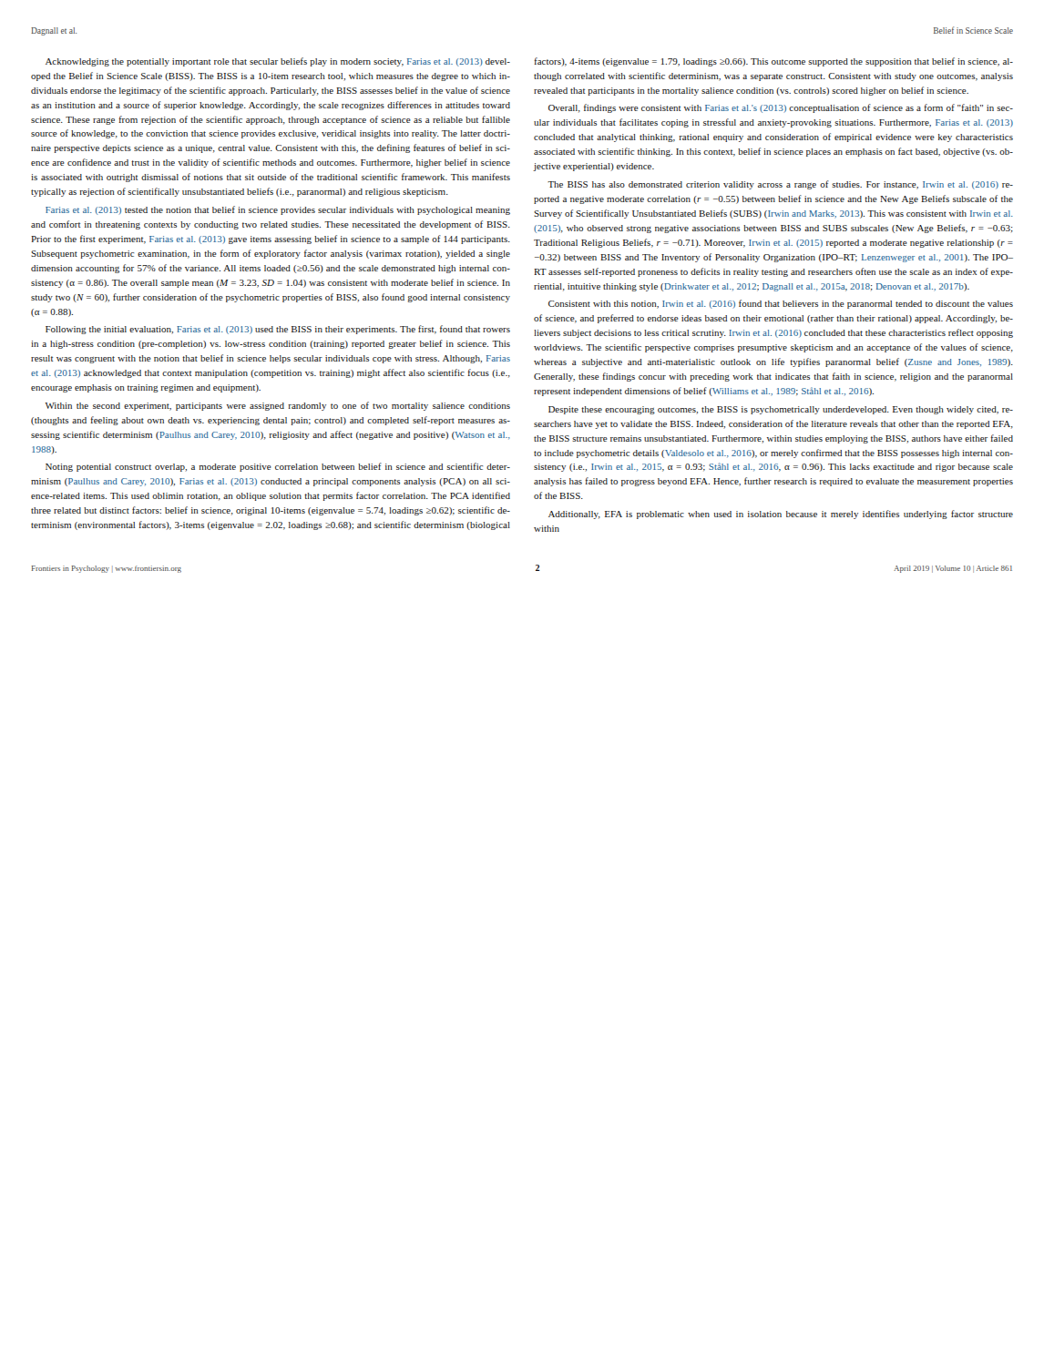Dagnall et al.
Belief in Science Scale
Acknowledging the potentially important role that secular beliefs play in modern society, Farias et al. (2013) developed the Belief in Science Scale (BISS). The BISS is a 10-item research tool, which measures the degree to which individuals endorse the legitimacy of the scientific approach. Particularly, the BISS assesses belief in the value of science as an institution and a source of superior knowledge. Accordingly, the scale recognizes differences in attitudes toward science. These range from rejection of the scientific approach, through acceptance of science as a reliable but fallible source of knowledge, to the conviction that science provides exclusive, veridical insights into reality. The latter doctrinaire perspective depicts science as a unique, central value. Consistent with this, the defining features of belief in science are confidence and trust in the validity of scientific methods and outcomes. Furthermore, higher belief in science is associated with outright dismissal of notions that sit outside of the traditional scientific framework. This manifests typically as rejection of scientifically unsubstantiated beliefs (i.e., paranormal) and religious skepticism.
Farias et al. (2013) tested the notion that belief in science provides secular individuals with psychological meaning and comfort in threatening contexts by conducting two related studies. These necessitated the development of BISS. Prior to the first experiment, Farias et al. (2013) gave items assessing belief in science to a sample of 144 participants. Subsequent psychometric examination, in the form of exploratory factor analysis (varimax rotation), yielded a single dimension accounting for 57% of the variance. All items loaded (≥0.56) and the scale demonstrated high internal consistency (α = 0.86). The overall sample mean (M = 3.23, SD = 1.04) was consistent with moderate belief in science. In study two (N = 60), further consideration of the psychometric properties of BISS, also found good internal consistency (α = 0.88).
Following the initial evaluation, Farias et al. (2013) used the BISS in their experiments. The first, found that rowers in a high-stress condition (pre-completion) vs. low-stress condition (training) reported greater belief in science. This result was congruent with the notion that belief in science helps secular individuals cope with stress. Although, Farias et al. (2013) acknowledged that context manipulation (competition vs. training) might affect also scientific focus (i.e., encourage emphasis on training regimen and equipment).
Within the second experiment, participants were assigned randomly to one of two mortality salience conditions (thoughts and feeling about own death vs. experiencing dental pain; control) and completed self-report measures assessing scientific determinism (Paulhus and Carey, 2010), religiosity and affect (negative and positive) (Watson et al., 1988).
Noting potential construct overlap, a moderate positive correlation between belief in science and scientific determinism (Paulhus and Carey, 2010), Farias et al. (2013) conducted a principal components analysis (PCA) on all science-related items. This used oblimin rotation, an oblique solution that permits factor correlation. The PCA identified three related but distinct factors: belief in science, original 10-items (eigenvalue = 5.74, loadings ≥0.62); scientific determinism (environmental factors), 3-items (eigenvalue = 2.02, loadings ≥0.68); and scientific determinism (biological factors), 4-items (eigenvalue = 1.79, loadings ≥0.66). This outcome supported the supposition that belief in science, although correlated with scientific determinism, was a separate construct. Consistent with study one outcomes, analysis revealed that participants in the mortality salience condition (vs. controls) scored higher on belief in science.
Overall, findings were consistent with Farias et al.'s (2013) conceptualisation of science as a form of "faith" in secular individuals that facilitates coping in stressful and anxiety-provoking situations. Furthermore, Farias et al. (2013) concluded that analytical thinking, rational enquiry and consideration of empirical evidence were key characteristics associated with scientific thinking. In this context, belief in science places an emphasis on fact based, objective (vs. objective experiential) evidence.
The BISS has also demonstrated criterion validity across a range of studies. For instance, Irwin et al. (2016) reported a negative moderate correlation (r = −0.55) between belief in science and the New Age Beliefs subscale of the Survey of Scientifically Unsubstantiated Beliefs (SUBS) (Irwin and Marks, 2013). This was consistent with Irwin et al. (2015), who observed strong negative associations between BISS and SUBS subscales (New Age Beliefs, r = −0.63; Traditional Religious Beliefs, r = −0.71). Moreover, Irwin et al. (2015) reported a moderate negative relationship (r = −0.32) between BISS and The Inventory of Personality Organization (IPO–RT; Lenzenweger et al., 2001). The IPO–RT assesses self-reported proneness to deficits in reality testing and researchers often use the scale as an index of experiential, intuitive thinking style (Drinkwater et al., 2012; Dagnall et al., 2015a, 2018; Denovan et al., 2017b).
Consistent with this notion, Irwin et al. (2016) found that believers in the paranormal tended to discount the values of science, and preferred to endorse ideas based on their emotional (rather than their rational) appeal. Accordingly, believers subject decisions to less critical scrutiny. Irwin et al. (2016) concluded that these characteristics reflect opposing worldviews. The scientific perspective comprises presumptive skepticism and an acceptance of the values of science, whereas a subjective and anti-materialistic outlook on life typifies paranormal belief (Zusne and Jones, 1989). Generally, these findings concur with preceding work that indicates that faith in science, religion and the paranormal represent independent dimensions of belief (Williams et al., 1989; Ståhl et al., 2016).
Despite these encouraging outcomes, the BISS is psychometrically underdeveloped. Even though widely cited, researchers have yet to validate the BISS. Indeed, consideration of the literature reveals that other than the reported EFA, the BISS structure remains unsubstantiated. Furthermore, within studies employing the BISS, authors have either failed to include psychometric details (Valdesolo et al., 2016), or merely confirmed that the BISS possesses high internal consistency (i.e., Irwin et al., 2015, α = 0.93; Ståhl et al., 2016, α = 0.96). This lacks exactitude and rigor because scale analysis has failed to progress beyond EFA. Hence, further research is required to evaluate the measurement properties of the BISS.
Additionally, EFA is problematic when used in isolation because it merely identifies underlying factor structure within
Frontiers in Psychology | www.frontiersin.org
2
April 2019 | Volume 10 | Article 861